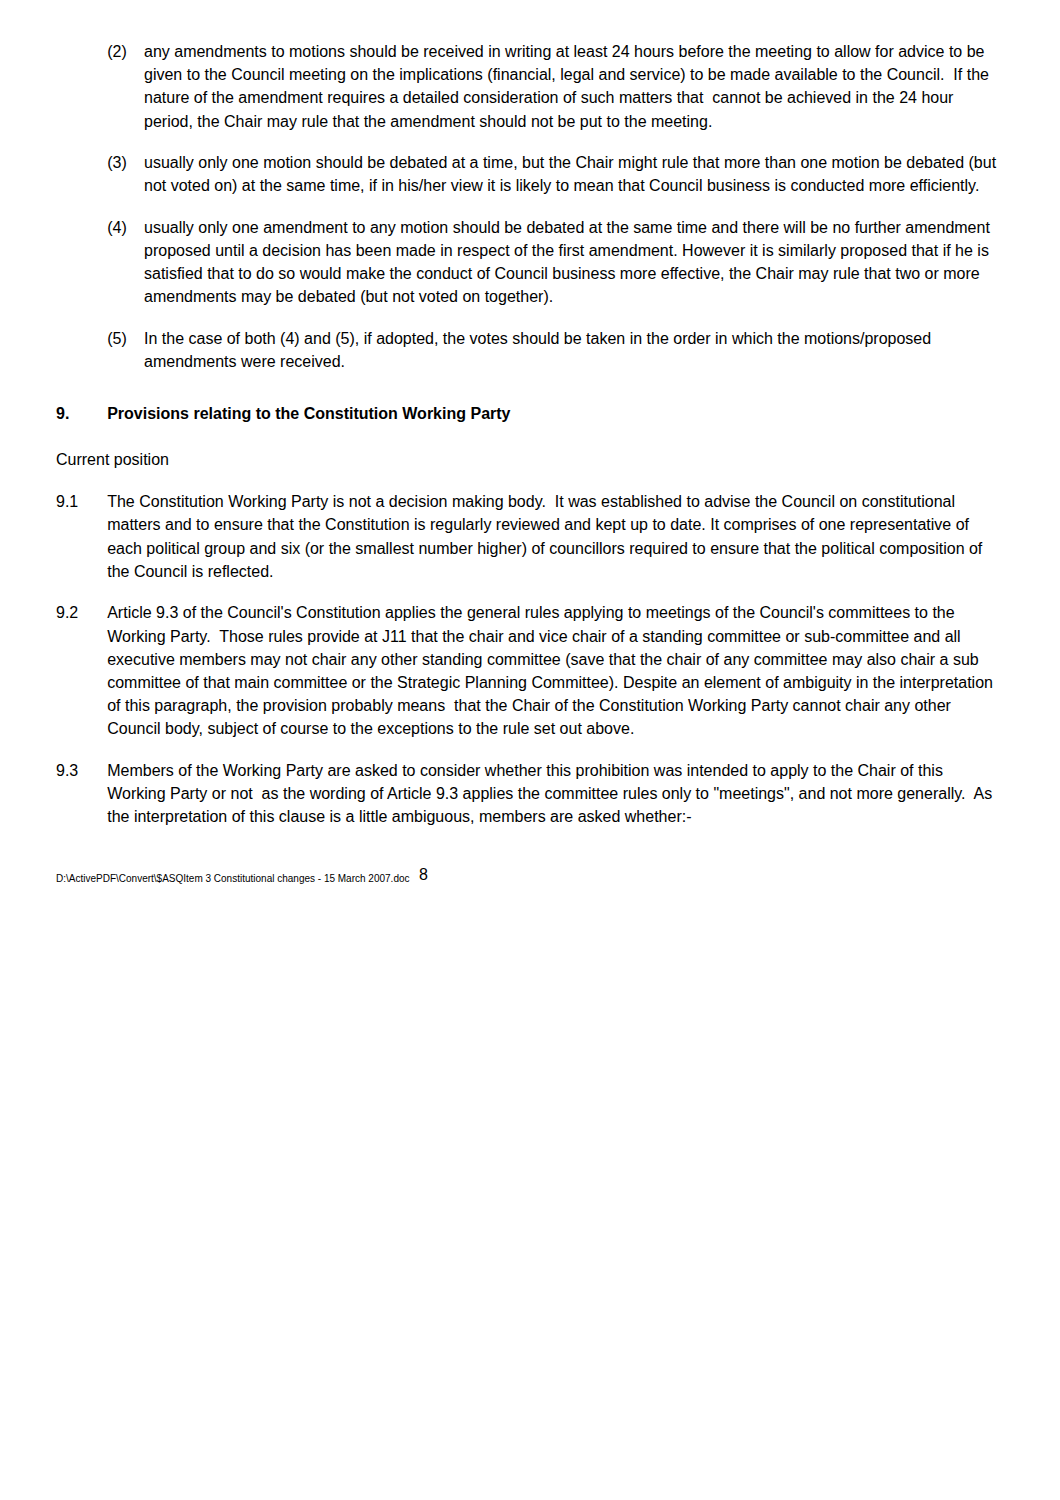(2)
any amendments to motions should be received in writing at least 24 hours before the meeting to allow for advice to be given to the Council meeting on the implications (financial, legal and service) to be made available to the Council. If the nature of the amendment requires a detailed consideration of such matters that cannot be achieved in the 24 hour period, the Chair may rule that the amendment should not be put to the meeting.
(3)
usually only one motion should be debated at a time, but the Chair might rule that more than one motion be debated (but not voted on) at the same time, if in his/her view it is likely to mean that Council business is conducted more efficiently.
(4)
usually only one amendment to any motion should be debated at the same time and there will be no further amendment proposed until a decision has been made in respect of the first amendment. However it is similarly proposed that if he is satisfied that to do so would make the conduct of Council business more effective, the Chair may rule that two or more amendments may be debated (but not voted on together).
(5)
In the case of both (4) and (5), if adopted, the votes should be taken in the order in which the motions/proposed amendments were received.
9. Provisions relating to the Constitution Working Party
Current position
9.1
The Constitution Working Party is not a decision making body. It was established to advise the Council on constitutional matters and to ensure that the Constitution is regularly reviewed and kept up to date. It comprises of one representative of each political group and six (or the smallest number higher) of councillors required to ensure that the political composition of the Council is reflected.
9.2
Article 9.3 of the Council's Constitution applies the general rules applying to meetings of the Council's committees to the Working Party. Those rules provide at J11 that the chair and vice chair of a standing committee or sub-committee and all executive members may not chair any other standing committee (save that the chair of any committee may also chair a sub committee of that main committee or the Strategic Planning Committee). Despite an element of ambiguity in the interpretation of this paragraph, the provision probably means that the Chair of the Constitution Working Party cannot chair any other Council body, subject of course to the exceptions to the rule set out above.
9.3
Members of the Working Party are asked to consider whether this prohibition was intended to apply to the Chair of this Working Party or not as the wording of Article 9.3 applies the committee rules only to "meetings", and not more generally. As the interpretation of this clause is a little ambiguous, members are asked whether:-
D:\ActivePDF\Convert\$ASQItem 3 Constitutional changes - 15 March 2007.doc 8